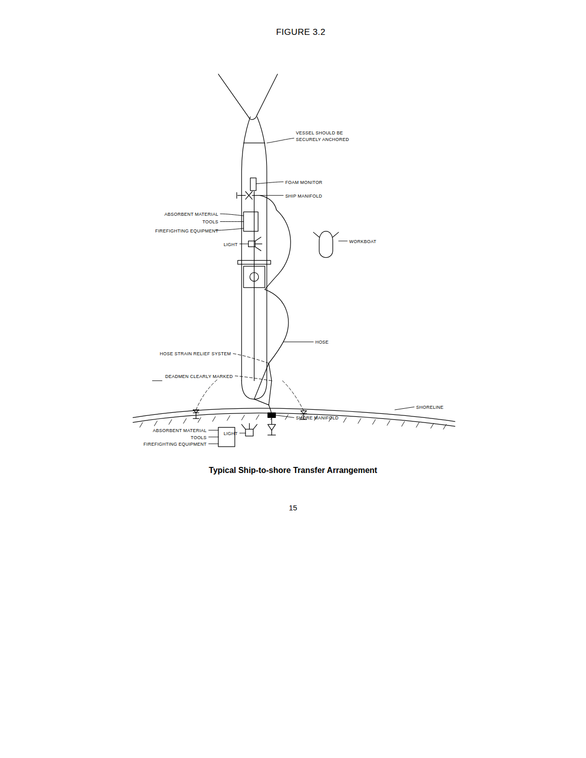FIGURE 3.2
VESSEL SHOULD BE SECURELY ANCHORED FOAM MONITOR SHIP MANIFOLD ABSORBENT MATERIAL TOOLS FIREFIGHTING EQUIPMENT LIGHT WORKBOAT HOSE HOSE STRAIN RELIEF SYSTEM DEADMEN CLEARLY MARKED SHORE MANIFOLD ABSORBENT MATERIAL TOOLS FIREFIGHTING EQUIPMENT LIGHT SHORELINE
Typical Ship-to-shore Transfer Arrangement
15